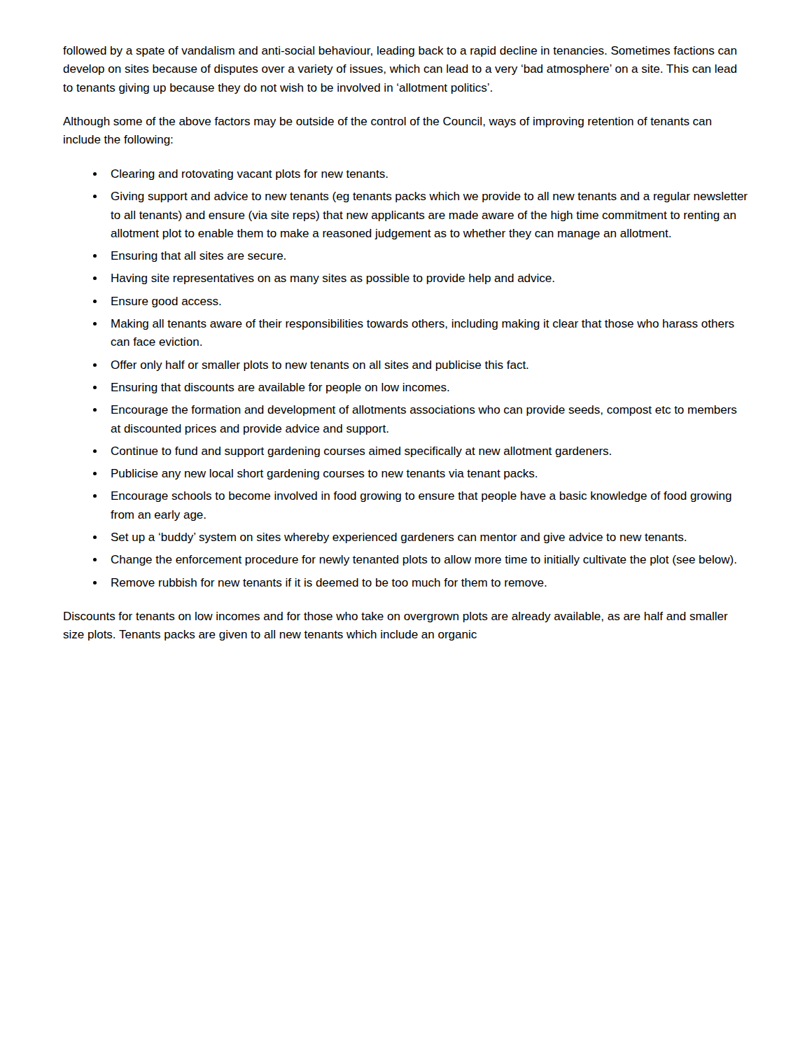followed by a spate of vandalism and anti-social behaviour, leading back to a rapid decline in tenancies. Sometimes factions can develop on sites because of disputes over a variety of issues, which can lead to a very ‘bad atmosphere’ on a site. This can lead to tenants giving up because they do not wish to be involved in ‘allotment politics’.
Although some of the above factors may be outside of the control of the Council, ways of improving retention of tenants can include the following:
Clearing and rotovating vacant plots for new tenants.
Giving support and advice to new tenants (eg tenants packs which we provide to all new tenants and a regular newsletter to all tenants) and ensure (via site reps) that new applicants are made aware of the high time commitment to renting an allotment plot to enable them to make a reasoned judgement as to whether they can manage an allotment.
Ensuring that all sites are secure.
Having site representatives on as many sites as possible to provide help and advice.
Ensure good access.
Making all tenants aware of their responsibilities towards others, including making it clear that those who harass others can face eviction.
Offer only half or smaller plots to new tenants on all sites and publicise this fact.
Ensuring that discounts are available for people on low incomes.
Encourage the formation and development of allotments associations who can provide seeds, compost etc to members at discounted prices and provide advice and support.
Continue to fund and support gardening courses aimed specifically at new allotment gardeners.
Publicise any new local short gardening courses to new tenants via tenant packs.
Encourage schools to become involved in food growing to ensure that people have a basic knowledge of food growing from an early age.
Set up a ‘buddy’ system on sites whereby experienced gardeners can mentor and give advice to new tenants.
Change the enforcement procedure for newly tenanted plots to allow more time to initially cultivate the plot (see below).
Remove rubbish for new tenants if it is deemed to be too much for them to remove.
Discounts for tenants on low incomes and for those who take on overgrown plots are already available, as are half and smaller size plots. Tenants packs are given to all new tenants which include an organic